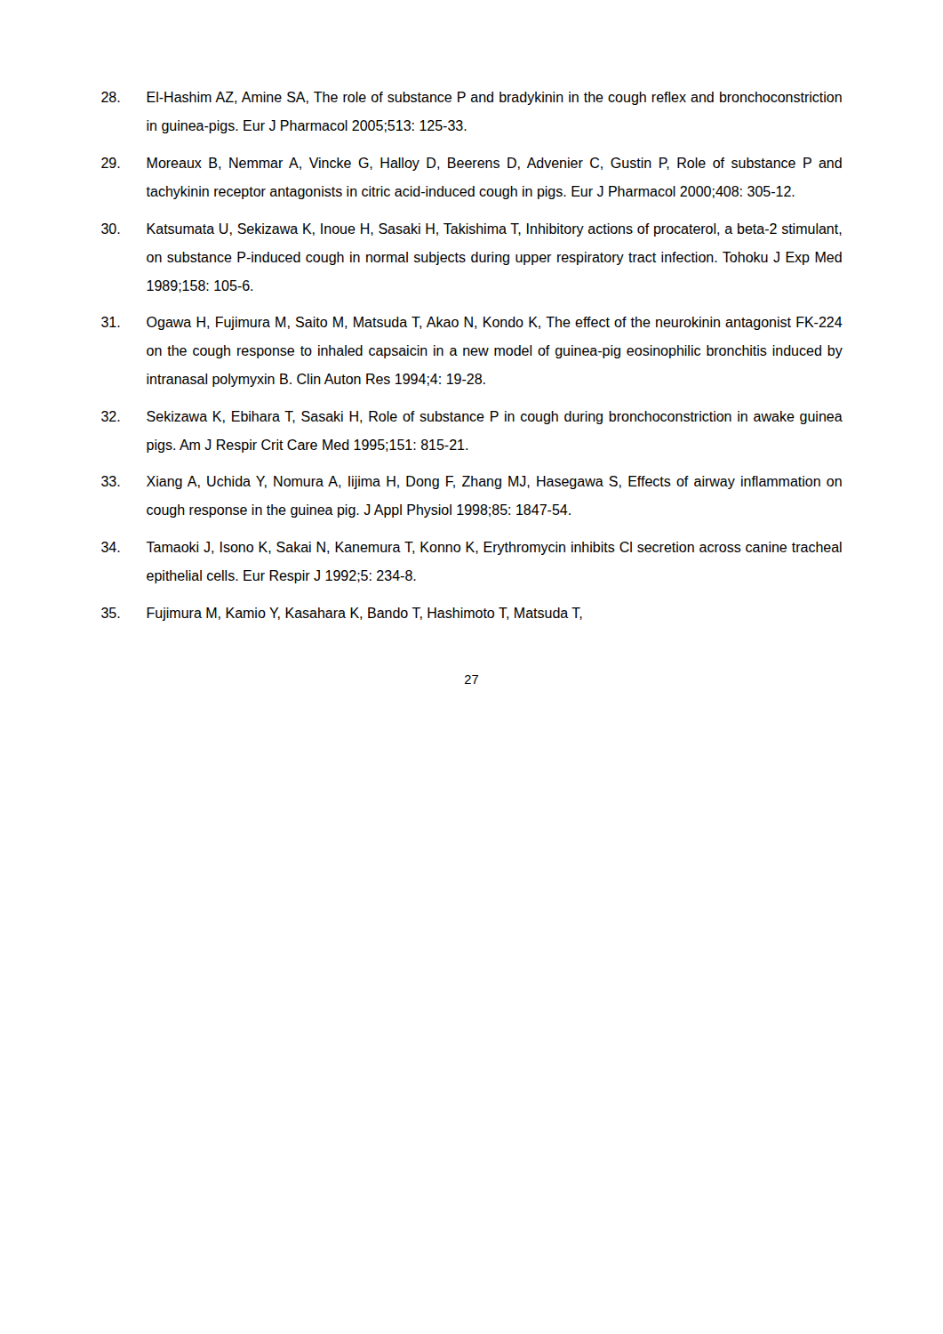28. El-Hashim AZ, Amine SA, The role of substance P and bradykinin in the cough reflex and bronchoconstriction in guinea-pigs. Eur J Pharmacol 2005;513: 125-33.
29. Moreaux B, Nemmar A, Vincke G, Halloy D, Beerens D, Advenier C, Gustin P, Role of substance P and tachykinin receptor antagonists in citric acid-induced cough in pigs. Eur J Pharmacol 2000;408: 305-12.
30. Katsumata U, Sekizawa K, Inoue H, Sasaki H, Takishima T, Inhibitory actions of procaterol, a beta-2 stimulant, on substance P-induced cough in normal subjects during upper respiratory tract infection. Tohoku J Exp Med 1989;158: 105-6.
31. Ogawa H, Fujimura M, Saito M, Matsuda T, Akao N, Kondo K, The effect of the neurokinin antagonist FK-224 on the cough response to inhaled capsaicin in a new model of guinea-pig eosinophilic bronchitis induced by intranasal polymyxin B. Clin Auton Res 1994;4: 19-28.
32. Sekizawa K, Ebihara T, Sasaki H, Role of substance P in cough during bronchoconstriction in awake guinea pigs. Am J Respir Crit Care Med 1995;151: 815-21.
33. Xiang A, Uchida Y, Nomura A, Iijima H, Dong F, Zhang MJ, Hasegawa S, Effects of airway inflammation on cough response in the guinea pig. J Appl Physiol 1998;85: 1847-54.
34. Tamaoki J, Isono K, Sakai N, Kanemura T, Konno K, Erythromycin inhibits Cl secretion across canine tracheal epithelial cells. Eur Respir J 1992;5: 234-8.
35. Fujimura M, Kamio Y, Kasahara K, Bando T, Hashimoto T, Matsuda T,
27